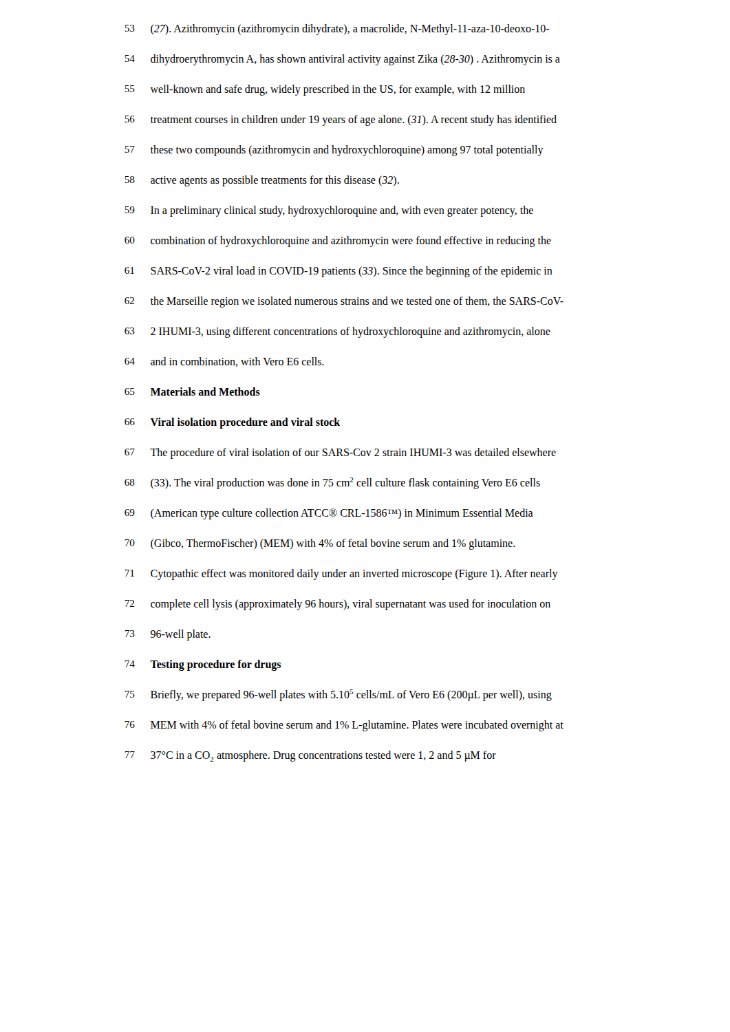(27). Azithromycin (azithromycin dihydrate), a macrolide, N-Methyl-11-aza-10-deoxo-10-
dihydroerythromycin A, has shown antiviral activity against Zika (28-30) . Azithromycin is a
well-known and safe drug, widely prescribed in the US, for example, with 12 million
treatment courses in children under 19 years of age alone. (31). A recent study has identified
these two compounds (azithromycin and hydroxychloroquine) among 97 total potentially
active agents as possible treatments for this disease (32).
In a preliminary clinical study, hydroxychloroquine and, with even greater potency, the
combination of hydroxychloroquine and azithromycin were found effective in reducing the
SARS-CoV-2 viral load in COVID-19 patients (33). Since the beginning of the epidemic in
the Marseille region we isolated numerous strains and we tested one of them, the SARS-CoV-
2 IHUMI-3, using different concentrations of hydroxychloroquine and azithromycin, alone
and in combination, with Vero E6 cells.
Materials and Methods
Viral isolation procedure and viral stock
The procedure of viral isolation of our SARS-Cov 2 strain IHUMI-3 was detailed elsewhere
(33). The viral production was done in 75 cm2 cell culture flask containing Vero E6 cells
(American type culture collection ATCC® CRL-1586™) in Minimum Essential Media
(Gibco, ThermoFischer) (MEM) with 4% of fetal bovine serum and 1% glutamine.
Cytopathic effect was monitored daily under an inverted microscope (Figure 1). After nearly
complete cell lysis (approximately 96 hours), viral supernatant was used for inoculation on
96-well plate.
Testing procedure for drugs
Briefly, we prepared 96-well plates with 5.105 cells/mL of Vero E6 (200µL per well), using
MEM with 4% of fetal bovine serum and 1% L-glutamine. Plates were incubated overnight at
37°C in a CO2 atmosphere. Drug concentrations tested were 1, 2 and 5 µM for